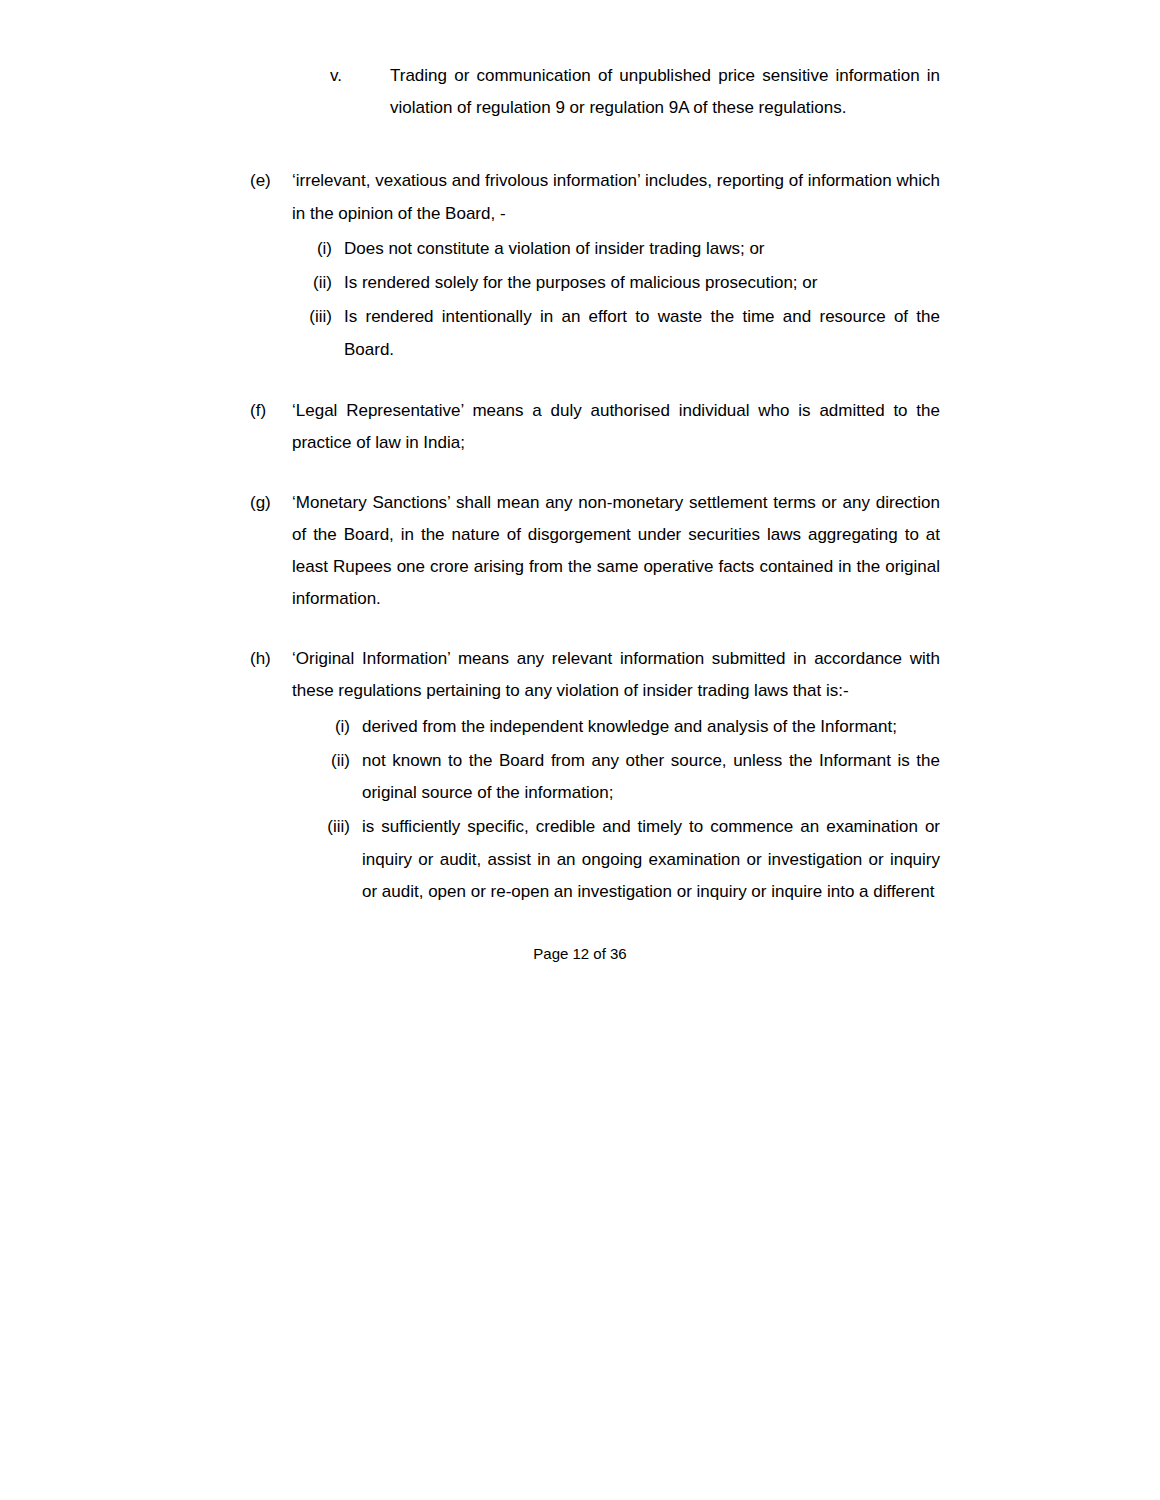v.
Trading or communication of unpublished price sensitive information in violation of regulation 9 or regulation 9A of these regulations.
(e)
‘irrelevant, vexatious and frivolous information’ includes, reporting of information which in the opinion of the Board, -
(i)
Does not constitute a violation of insider trading laws; or
(ii)
Is rendered solely for the purposes of malicious prosecution; or
(iii)
Is rendered intentionally in an effort to waste the time and resource of the Board.
(f)
‘Legal Representative’ means a duly authorised individual who is admitted to the practice of law in India;
(g)
‘Monetary Sanctions’ shall mean any non-monetary settlement terms or any direction of the Board, in the nature of disgorgement under securities laws aggregating to at least Rupees one crore arising from the same operative facts contained in the original information.
(h)
‘Original Information’ means any relevant information submitted in accordance with these regulations pertaining to any violation of insider trading laws that is:-
(i)
derived from the independent knowledge and analysis of the Informant;
(ii)
not known to the Board from any other source, unless the Informant is the original source of the information;
(iii)
is sufficiently specific, credible and timely to commence an examination or inquiry or audit, assist in an ongoing examination or investigation or inquiry or audit, open or re-open an investigation or inquiry or inquire into a different
Page 12 of 36